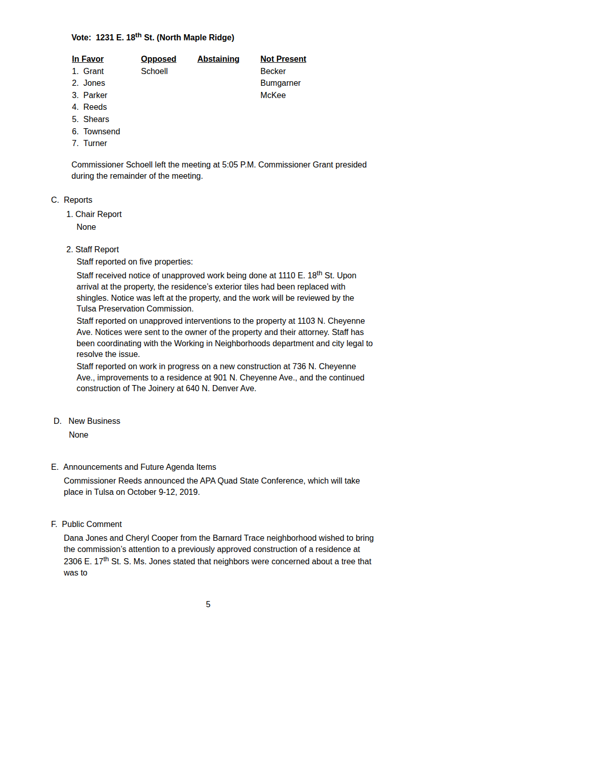Vote: 1231 E. 18th St. (North Maple Ridge)
| In Favor | Opposed | Abstaining | Not Present |
| --- | --- | --- | --- |
| 1. Grant | Schoell | | Becker |
| 2. Jones | | | Bumgarner |
| 3. Parker | | | McKee |
| 4. Reeds | | | |
| 5. Shears | | | |
| 6. Townsend | | | |
| 7. Turner | | | |
Commissioner Schoell left the meeting at 5:05 P.M. Commissioner Grant presided during the remainder of the meeting.
C. Reports
1. Chair Report
None
2. Staff Report
Staff reported on five properties:
Staff received notice of unapproved work being done at 1110 E. 18th St. Upon arrival at the property, the residence’s exterior tiles had been replaced with shingles. Notice was left at the property, and the work will be reviewed by the Tulsa Preservation Commission.
Staff reported on unapproved interventions to the property at 1103 N. Cheyenne Ave. Notices were sent to the owner of the property and their attorney. Staff has been coordinating with the Working in Neighborhoods department and city legal to resolve the issue.
Staff reported on work in progress on a new construction at 736 N. Cheyenne Ave., improvements to a residence at 901 N. Cheyenne Ave., and the continued construction of The Joinery at 640 N. Denver Ave.
D. New Business
None
E. Announcements and Future Agenda Items
Commissioner Reeds announced the APA Quad State Conference, which will take place in Tulsa on October 9-12, 2019.
F. Public Comment
Dana Jones and Cheryl Cooper from the Barnard Trace neighborhood wished to bring the commission’s attention to a previously approved construction of a residence at 2306 E. 17th St. S. Ms. Jones stated that neighbors were concerned about a tree that was to
5